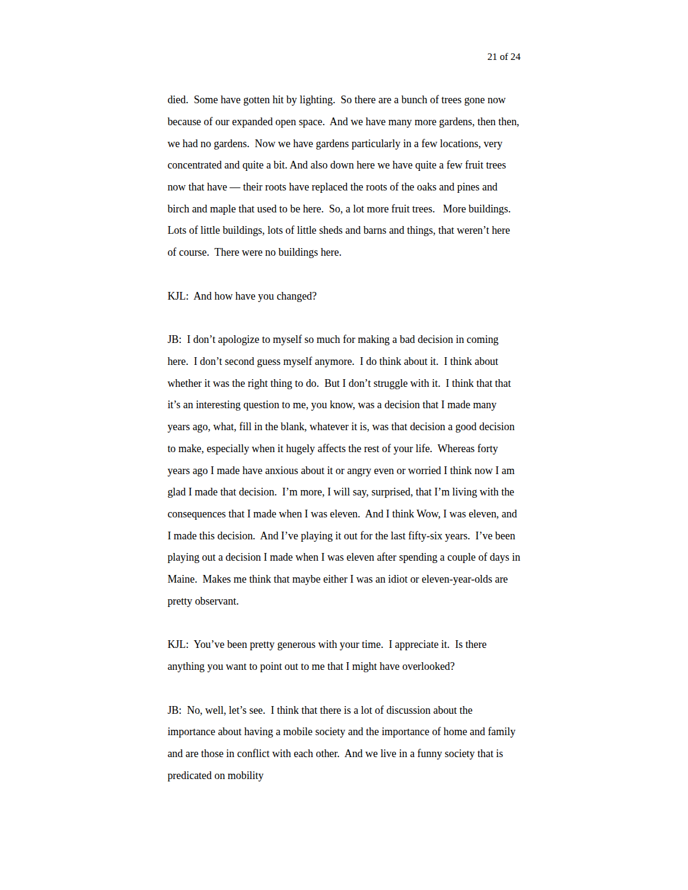21 of 24
died. Some have gotten hit by lighting. So there are a bunch of trees gone now because of our expanded open space. And we have many more gardens, then then, we had no gardens. Now we have gardens particularly in a few locations, very concentrated and quite a bit. And also down here we have quite a few fruit trees now that have — their roots have replaced the roots of the oaks and pines and birch and maple that used to be here. So, a lot more fruit trees. More buildings. Lots of little buildings, lots of little sheds and barns and things, that weren’t here of course. There were no buildings here.
KJL: And how have you changed?
JB: I don’t apologize to myself so much for making a bad decision in coming here. I don’t second guess myself anymore. I do think about it. I think about whether it was the right thing to do. But I don’t struggle with it. I think that that it’s an interesting question to me, you know, was a decision that I made many years ago, what, fill in the blank, whatever it is, was that decision a good decision to make, especially when it hugely affects the rest of your life. Whereas forty years ago I made have anxious about it or angry even or worried I think now I am glad I made that decision. I’m more, I will say, surprised, that I’m living with the consequences that I made when I was eleven. And I think Wow, I was eleven, and I made this decision. And I’ve playing it out for the last fifty-six years. I’ve been playing out a decision I made when I was eleven after spending a couple of days in Maine. Makes me think that maybe either I was an idiot or eleven-year-olds are pretty observant.
KJL: You’ve been pretty generous with your time. I appreciate it. Is there anything you want to point out to me that I might have overlooked?
JB: No, well, let’s see. I think that there is a lot of discussion about the importance about having a mobile society and the importance of home and family and are those in conflict with each other. And we live in a funny society that is predicated on mobility